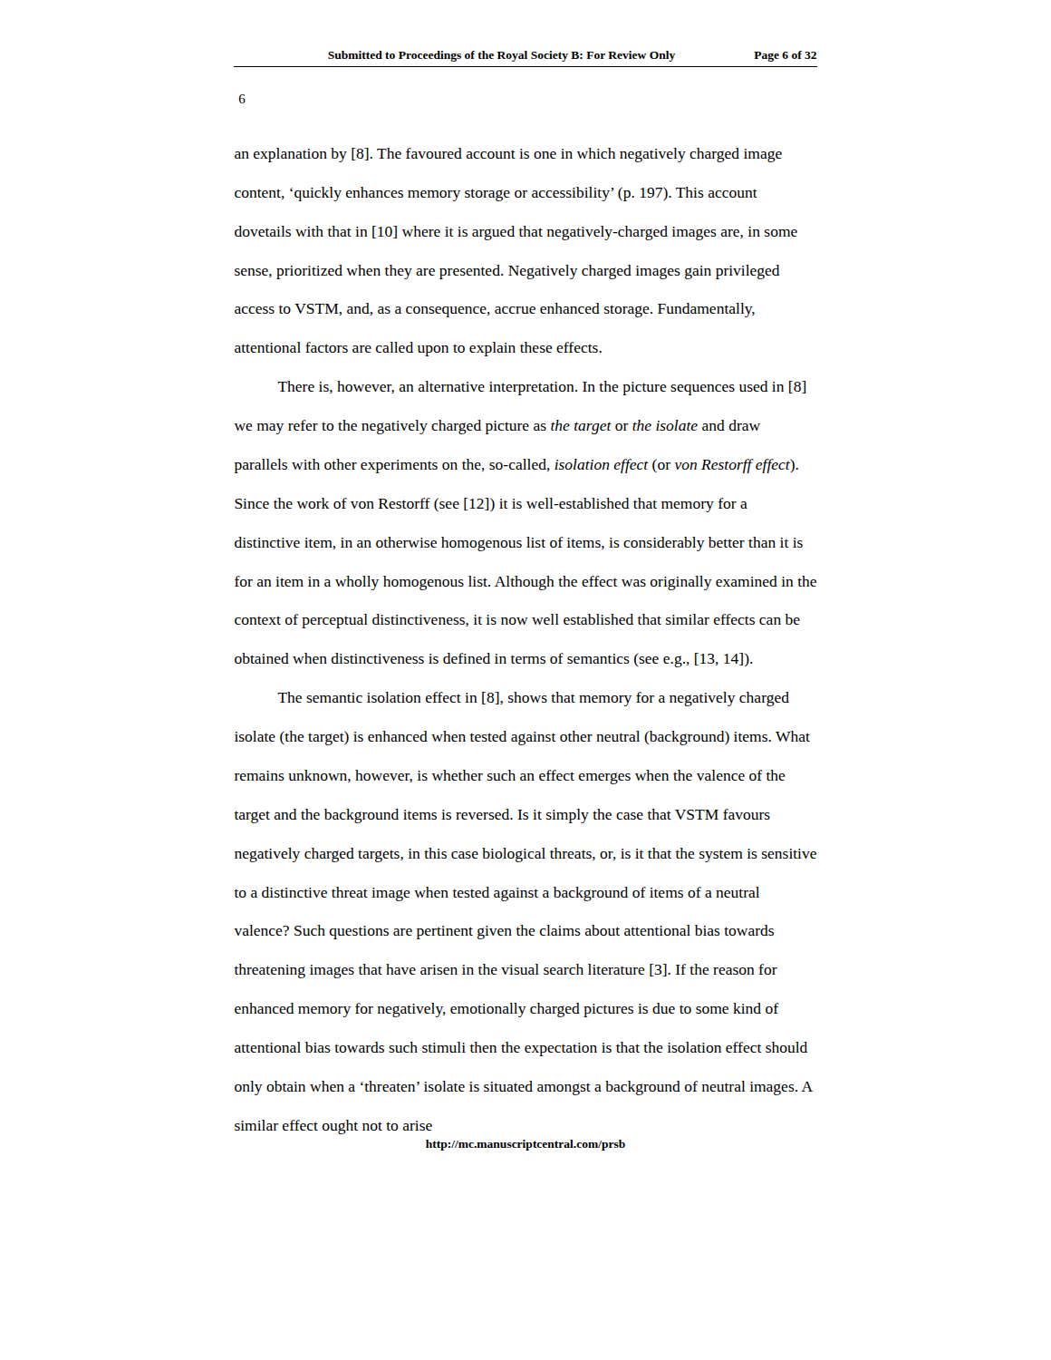Submitted to Proceedings of the Royal Society B: For Review Only
Page 6 of 32
6
an explanation by [8]. The favoured account is one in which negatively charged image content, ‘quickly enhances memory storage or accessibility’ (p. 197). This account dovetails with that in [10] where it is argued that negatively-charged images are, in some sense, prioritized when they are presented. Negatively charged images gain privileged access to VSTM, and, as a consequence, accrue enhanced storage. Fundamentally, attentional factors are called upon to explain these effects.
There is, however, an alternative interpretation. In the picture sequences used in [8] we may refer to the negatively charged picture as the target or the isolate and draw parallels with other experiments on the, so-called, isolation effect (or von Restorff effect). Since the work of von Restorff (see [12]) it is well-established that memory for a distinctive item, in an otherwise homogenous list of items, is considerably better than it is for an item in a wholly homogenous list. Although the effect was originally examined in the context of perceptual distinctiveness, it is now well established that similar effects can be obtained when distinctiveness is defined in terms of semantics (see e.g., [13, 14]).
The semantic isolation effect in [8], shows that memory for a negatively charged isolate (the target) is enhanced when tested against other neutral (background) items. What remains unknown, however, is whether such an effect emerges when the valence of the target and the background items is reversed. Is it simply the case that VSTM favours negatively charged targets, in this case biological threats, or, is it that the system is sensitive to a distinctive threat image when tested against a background of items of a neutral valence? Such questions are pertinent given the claims about attentional bias towards threatening images that have arisen in the visual search literature [3]. If the reason for enhanced memory for negatively, emotionally charged pictures is due to some kind of attentional bias towards such stimuli then the expectation is that the isolation effect should only obtain when a ‘threaten’ isolate is situated amongst a background of neutral images. A similar effect ought not to arise
http://mc.manuscriptcentral.com/prsb